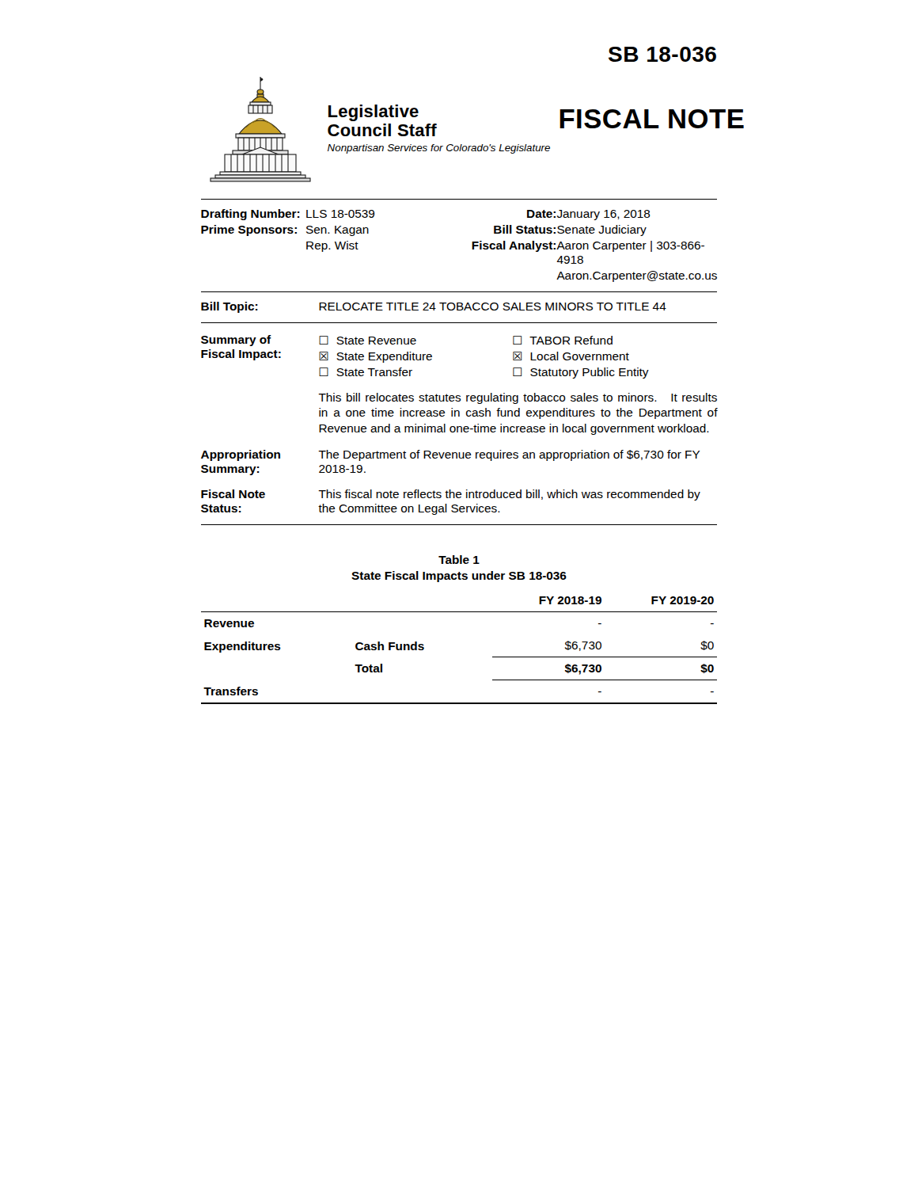SB 18-036
Legislative
Council Staff
Nonpartisan Services for Colorado's Legislature
FISCAL NOTE
| Drafting Number: | LLS 18-0539 | Date: | January 16, 2018 |
| Prime Sponsors: | Sen. Kagan | Bill Status: | Senate Judiciary |
| | Rep. Wist | Fiscal Analyst: | Aaron Carpenter / 303-866-4918 |
| | | | Aaron.Carpenter@state.co.us |
| Bill Topic: | RELOCATE TITLE 24 TOBACCO SALES MINORS TO TITLE 44 |
| Summary of Fiscal Impact: | / ☐ State Revenue / ☐ TABOR Refund / / ☒ State Expenditure / ☒ Local Government / / ☐ State Transfer / ☐ Statutory Public Entity / This bill relocates statutes regulating tobacco sales to minors. It results in a one time increase in cash fund expenditures to the Department of Revenue and a minimal one-time increase in local government workload. |
| Appropriation Summary: | The Department of Revenue requires an appropriation of $6,730 for FY 2018-19. |
| Fiscal Note Status: | This fiscal note reflects the introduced bill, which was recommended by the Committee on Legal Services. |
Table 1
State Fiscal Impacts under SB 18-036
| | | FY 2018-19 | FY 2019-20 |
| --- | --- | --- | --- |
| Revenue | | - | - |
| Expenditures | Cash Funds | $6,730 | $0 |
| | Total | $6,730 | $0 |
| Transfers | | - | - |